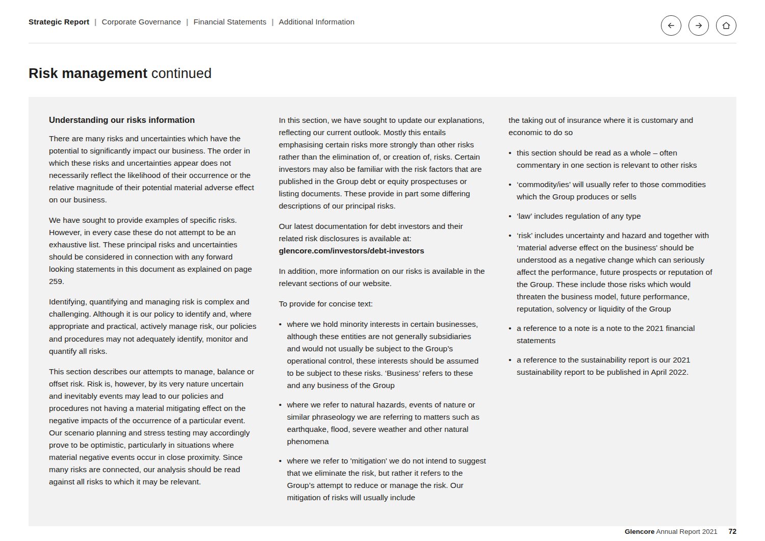Strategic Report|Corporate Governance|Financial Statements|Additional Information
Risk management continued
Understanding our risks information
There are many risks and uncertainties which have the potential to significantly impact our business. The order in which these risks and uncertainties appear does not necessarily reflect the likelihood of their occurrence or the relative magnitude of their potential material adverse effect on our business.
We have sought to provide examples of specific risks. However, in every case these do not attempt to be an exhaustive list. These principal risks and uncertainties should be considered in connection with any forward looking statements in this document as explained on page 259.
Identifying, quantifying and managing risk is complex and challenging. Although it is our policy to identify and, where appropriate and practical, actively manage risk, our policies and procedures may not adequately identify, monitor and quantify all risks.
This section describes our attempts to manage, balance or offset risk. Risk is, however, by its very nature uncertain and inevitably events may lead to our policies and procedures not having a material mitigating effect on the negative impacts of the occurrence of a particular event. Our scenario planning and stress testing may accordingly prove to be optimistic, particularly in situations where material negative events occur in close proximity. Since many risks are connected, our analysis should be read against all risks to which it may be relevant.
In this section, we have sought to update our explanations, reflecting our current outlook. Mostly this entails emphasising certain risks more strongly than other risks rather than the elimination of, or creation of, risks. Certain investors may also be familiar with the risk factors that are published in the Group debt or equity prospectuses or listing documents. These provide in part some differing descriptions of our principal risks.
Our latest documentation for debt investors and their related risk disclosures is available at: glencore.com/investors/debt-investors
In addition, more information on our risks is available in the relevant sections of our website.
To provide for concise text:
where we hold minority interests in certain businesses, although these entities are not generally subsidiaries and would not usually be subject to the Group’s operational control, these interests should be assumed to be subject to these risks. ‘Business’ refers to these and any business of the Group
where we refer to natural hazards, events of nature or similar phraseology we are referring to matters such as earthquake, flood, severe weather and other natural phenomena
where we refer to 'mitigation' we do not intend to suggest that we eliminate the risk, but rather it refers to the Group’s attempt to reduce or manage the risk. Our mitigation of risks will usually include
the taking out of insurance where it is customary and economic to do so
this section should be read as a whole – often commentary in one section is relevant to other risks
‘commodity/ies’ will usually refer to those commodities which the Group produces or sells
‘law’ includes regulation of any type
‘risk’ includes uncertainty and hazard and together with ‘material adverse effect on the business' should be understood as a negative change which can seriously affect the performance, future prospects or reputation of the Group. These include those risks which would threaten the business model, future performance, reputation, solvency or liquidity of the Group
a reference to a note is a note to the 2021 financial statements
a reference to the sustainability report is our 2021 sustainability report to be published in April 2022.
Glencore Annual Report 2021 72